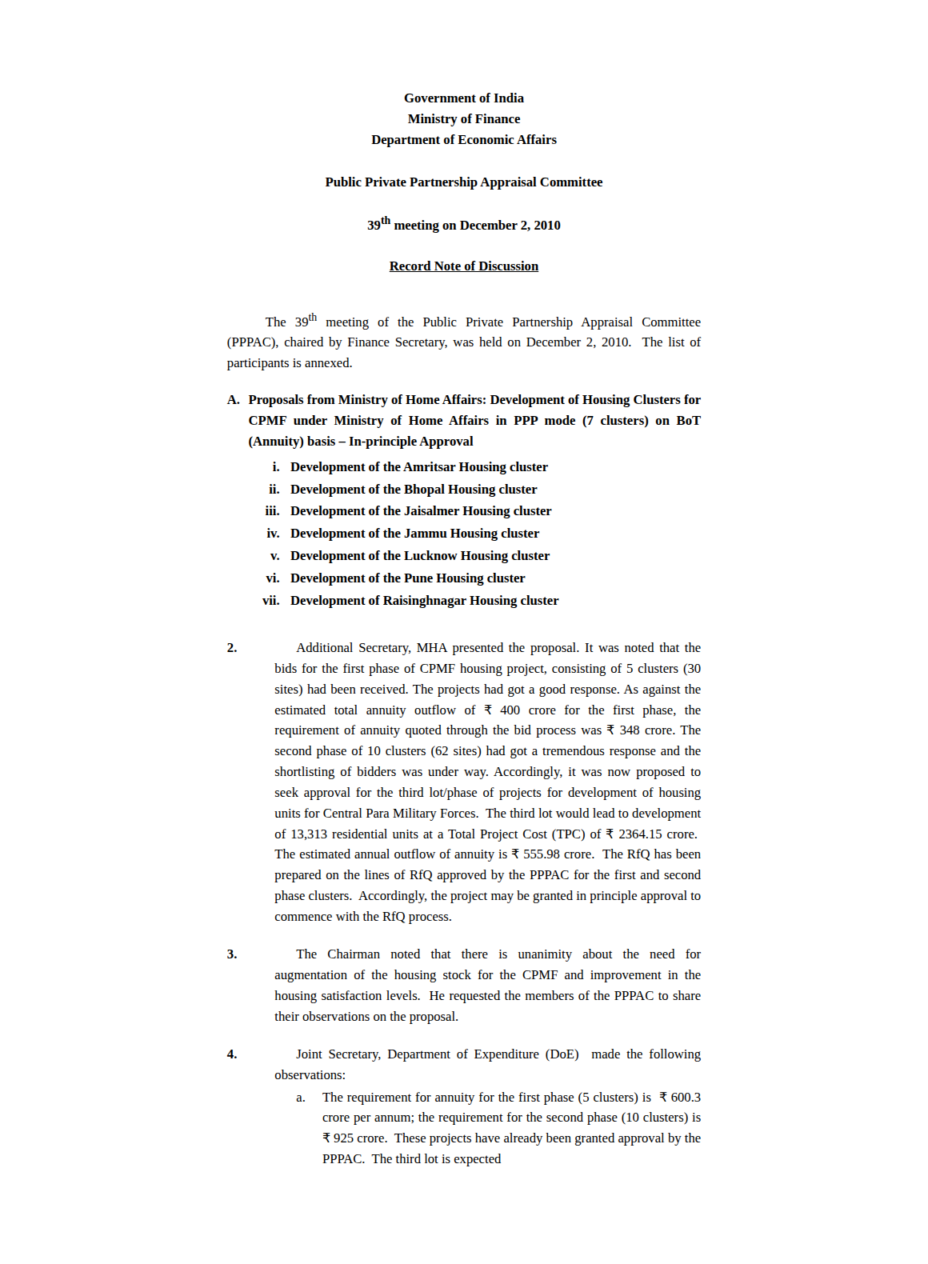Government of India
Ministry of Finance
Department of Economic Affairs
Public Private Partnership Appraisal Committee
39th meeting on December 2, 2010
Record Note of Discussion
The 39th meeting of the Public Private Partnership Appraisal Committee (PPPAC), chaired by Finance Secretary, was held on December 2, 2010. The list of participants is annexed.
A.
Proposals from Ministry of Home Affairs: Development of Housing Clusters for CPMF under Ministry of Home Affairs in PPP mode (7 clusters) on BoT (Annuity) basis – In-principle Approval
Development of the Amritsar Housing cluster
Development of the Bhopal Housing cluster
Development of the Jaisalmer Housing cluster
Development of the Jammu Housing cluster
Development of the Lucknow Housing cluster
Development of the Pune Housing cluster
Development of Raisinghnagar Housing cluster
2.
Additional Secretary, MHA presented the proposal. It was noted that the bids for the first phase of CPMF housing project, consisting of 5 clusters (30 sites) had been received. The projects had got a good response. As against the estimated total annuity outflow of ₹ 400 crore for the first phase, the requirement of annuity quoted through the bid process was ₹ 348 crore. The second phase of 10 clusters (62 sites) had got a tremendous response and the shortlisting of bidders was under way. Accordingly, it was now proposed to seek approval for the third lot/phase of projects for development of housing units for Central Para Military Forces. The third lot would lead to development of 13,313 residential units at a Total Project Cost (TPC) of ₹ 2364.15 crore. The estimated annual outflow of annuity is ₹ 555.98 crore. The RfQ has been prepared on the lines of RfQ approved by the PPPAC for the first and second phase clusters. Accordingly, the project may be granted in principle approval to commence with the RfQ process.
3.
The Chairman noted that there is unanimity about the need for augmentation of the housing stock for the CPMF and improvement in the housing satisfaction levels. He requested the members of the PPPAC to share their observations on the proposal.
4.
Joint Secretary, Department of Expenditure (DoE) made the following observations:
a.
The requirement for annuity for the first phase (5 clusters) is ₹ 600.3 crore per annum; the requirement for the second phase (10 clusters) is ₹ 925 crore. These projects have already been granted approval by the PPPAC. The third lot is expected